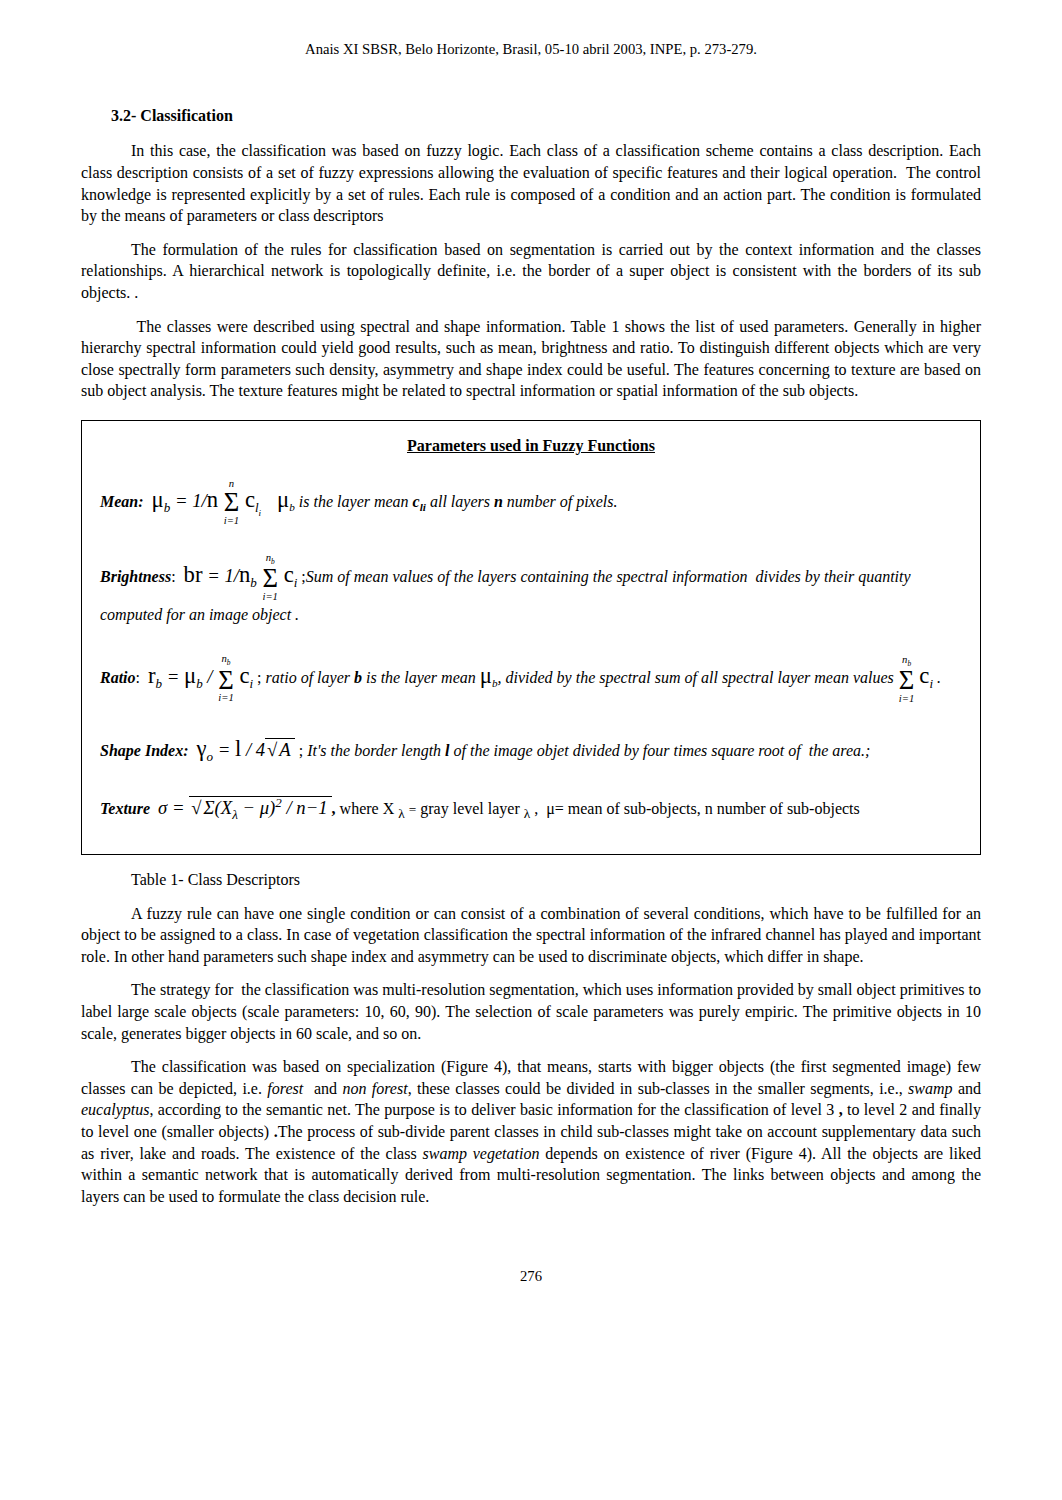Anais XI SBSR, Belo Horizonte, Brasil, 05-10 abril 2003, INPE, p. 273-279.
3.2- Classification
In this case, the classification was based on fuzzy logic. Each class of a classification scheme contains a class description. Each class description consists of a set of fuzzy expressions allowing the evaluation of specific features and their logical operation. The control knowledge is represented explicitly by a set of rules. Each rule is composed of a condition and an action part. The condition is formulated by the means of parameters or class descriptors
The formulation of the rules for classification based on segmentation is carried out by the context information and the classes relationships. A hierarchical network is topologically definite, i.e. the border of a super object is consistent with the borders of its sub objects. .
The classes were described using spectral and shape information. Table 1 shows the list of used parameters. Generally in higher hierarchy spectral information could yield good results, such as mean, brightness and ratio. To distinguish different objects which are very close spectrally form parameters such density, asymmetry and shape index could be useful. The features concerning to texture are based on sub object analysis. The texture features might be related to spectral information or spatial information of the sub objects.
Parameters used in Fuzzy Functions
Mean: μb = 1/n nΣi=1 cli μb is the layer mean cli all layers n number of pixels.
Brightness: br = 1/nb nb Σi=1 ci ;Sum of mean values of the layers containing the spectral information divides by their quantity computed for an image object .
Ratio: rb = μb / nb Σi=1 ci ; ratio of layer b is the layer mean μb, divided by the spectral sum of all spectral layer mean values nb Σi=1 ci .
Shape Index: γo = l / 4√A ; It's the border length l of the image objet divided by four times square root of the area.;
Texture σ = √Σ(Xλ − μ)2 / n−1, where X λ = gray level layer λ , μ= mean of sub-objects, n number of sub-objects
Table 1- Class Descriptors
A fuzzy rule can have one single condition or can consist of a combination of several conditions, which have to be fulfilled for an object to be assigned to a class. In case of vegetation classification the spectral information of the infrared channel has played and important role. In other hand parameters such shape index and asymmetry can be used to discriminate objects, which differ in shape.
The strategy for the classification was multi-resolution segmentation, which uses information provided by small object primitives to label large scale objects (scale parameters: 10, 60, 90). The selection of scale parameters was purely empiric. The primitive objects in 10 scale, generates bigger objects in 60 scale, and so on.
The classification was based on specialization (Figure 4), that means, starts with bigger objects (the first segmented image) few classes can be depicted, i.e. forest and non forest, these classes could be divided in sub-classes in the smaller segments, i.e., swamp and eucalyptus, according to the semantic net. The purpose is to deliver basic information for the classification of level 3 , to level 2 and finally to level one (smaller objects) . The process of sub-divide parent classes in child sub-classes might take on account supplementary data such as river, lake and roads. The existence of the class swamp vegetation depends on existence of river (Figure 4). All the objects are liked within a semantic network that is automatically derived from multi-resolution segmentation. The links between objects and among the layers can be used to formulate the class decision rule.
276